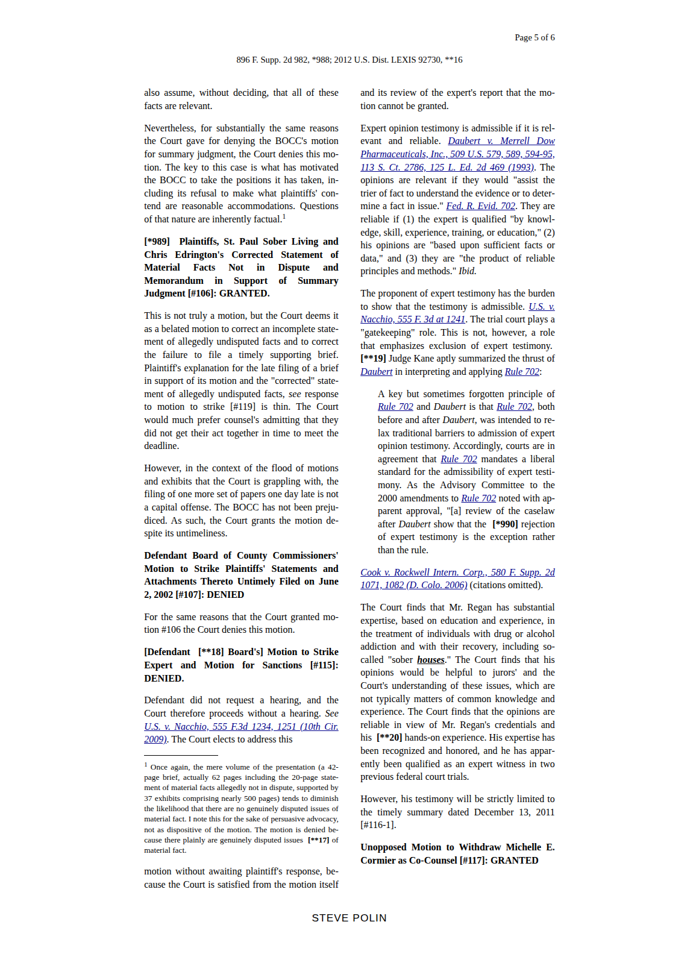Page 5 of 6
896 F. Supp. 2d 982, *988; 2012 U.S. Dist. LEXIS 92730, **16
also assume, without deciding, that all of these facts are relevant.
Nevertheless, for substantially the same reasons the Court gave for denying the BOCC's motion for summary judgment, the Court denies this motion. The key to this case is what has motivated the BOCC to take the positions it has taken, including its refusal to make what plaintiffs' contend are reasonable accommodations. Questions of that nature are inherently factual.1
[*989] Plaintiffs, St. Paul Sober Living and Chris Edrington's Corrected Statement of Material Facts Not in Dispute and Memorandum in Support of Summary Judgment [#106]: GRANTED.
This is not truly a motion, but the Court deems it as a belated motion to correct an incomplete statement of allegedly undisputed facts and to correct the failure to file a timely supporting brief. Plaintiff's explanation for the late filing of a brief in support of its motion and the "corrected" statement of allegedly undisputed facts, see response to motion to strike [#119] is thin. The Court would much prefer counsel's admitting that they did not get their act together in time to meet the deadline.
However, in the context of the flood of motions and exhibits that the Court is grappling with, the filing of one more set of papers one day late is not a capital offense. The BOCC has not been prejudiced. As such, the Court grants the motion despite its untimeliness.
Defendant Board of County Commissioners' Motion to Strike Plaintiffs' Statements and Attachments Thereto Untimely Filed on June 2, 2002 [#107]: DENIED
For the same reasons that the Court granted motion #106 the Court denies this motion.
[Defendant [**18] Board's] Motion to Strike Expert and Motion for Sanctions [#115]: DENIED.
Defendant did not request a hearing, and the Court therefore proceeds without a hearing. See U.S. v. Nacchio, 555 F.3d 1234, 1251 (10th Cir. 2009). The Court elects to address this
1 Once again, the mere volume of the presentation (a 42-page brief, actually 62 pages including the 20-page statement of material facts allegedly not in dispute, supported by 37 exhibits comprising nearly 500 pages) tends to diminish the likelihood that there are no genuinely disputed issues of material fact. I note this for the sake of persuasive advocacy, not as dispositive of the motion. The motion is denied because there plainly are genuinely disputed issues [**17] of material fact.
motion without awaiting plaintiff's response, because the Court is satisfied from the motion itself and its review of the expert's report that the motion cannot be granted.
Expert opinion testimony is admissible if it is relevant and reliable. Daubert v. Merrell Dow Pharmaceuticals, Inc., 509 U.S. 579, 589, 594-95, 113 S. Ct. 2786, 125 L. Ed. 2d 469 (1993). The opinions are relevant if they would "assist the trier of fact to understand the evidence or to determine a fact in issue." Fed. R. Evid. 702. They are reliable if (1) the expert is qualified "by knowledge, skill, experience, training, or education," (2) his opinions are "based upon sufficient facts or data," and (3) they are "the product of reliable principles and methods." Ibid.
The proponent of expert testimony has the burden to show that the testimony is admissible. U.S. v. Nacchio, 555 F. 3d at 1241. The trial court plays a "gatekeeping" role. This is not, however, a role that emphasizes exclusion of expert testimony. [**19] Judge Kane aptly summarized the thrust of Daubert in interpreting and applying Rule 702:
A key but sometimes forgotten principle of Rule 702 and Daubert is that Rule 702, both before and after Daubert, was intended to relax traditional barriers to admission of expert opinion testimony. Accordingly, courts are in agreement that Rule 702 mandates a liberal standard for the admissibility of expert testimony. As the Advisory Committee to the 2000 amendments to Rule 702 noted with apparent approval, "[a] review of the caselaw after Daubert show that the [*990] rejection of expert testimony is the exception rather than the rule.
Cook v. Rockwell Intern. Corp., 580 F. Supp. 2d 1071, 1082 (D. Colo. 2006) (citations omitted).
The Court finds that Mr. Regan has substantial expertise, based on education and experience, in the treatment of individuals with drug or alcohol addiction and with their recovery, including so-called "sober houses." The Court finds that his opinions would be helpful to jurors' and the Court's understanding of these issues, which are not typically matters of common knowledge and experience. The Court finds that the opinions are reliable in view of Mr. Regan's credentials and his [**20] hands-on experience. His expertise has been recognized and honored, and he has apparently been qualified as an expert witness in two previous federal court trials.
However, his testimony will be strictly limited to the timely summary dated December 13, 2011 [#116-1].
Unopposed Motion to Withdraw Michelle E. Cormier as Co-Counsel [#117]: GRANTED
STEVE POLIN